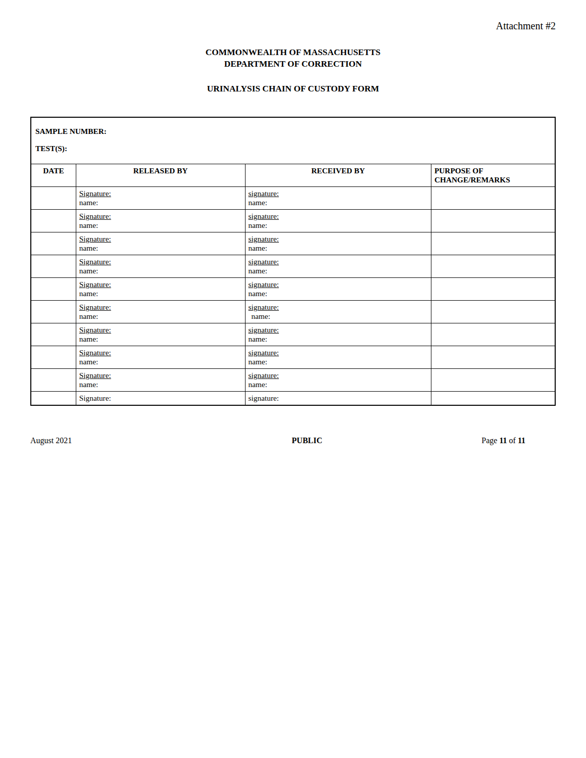Attachment #2
COMMONWEALTH OF MASSACHUSETTS
DEPARTMENT OF CORRECTION
URINALYSIS CHAIN OF CUSTODY FORM
| SAMPLE NUMBER: TEST(S): |
| DATE | RELEASED BY | RECEIVED BY | PURPOSE OF CHANGE/REMARKS |
| | Signature: name: | signature: name: | |
| | Signature: name: | signature: name: | |
| | Signature: name: | signature: name: | |
| | Signature: name: | signature: name: | |
| | Signature: name: | signature: name: | |
| | Signature: name: | signature: name: | |
| | Signature: name: | signature: name: | |
| | Signature: name: | signature: name: | |
| | Signature: name: | signature: name: | |
| | Signature: | signature: | |
August 2021
PUBLIC
Page 11 of 11